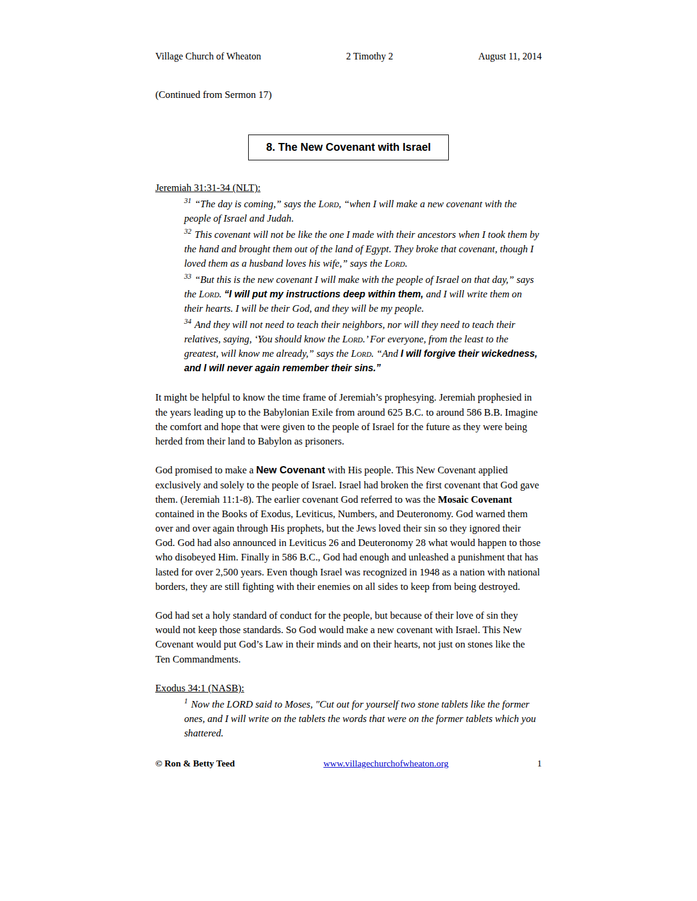Village Church of Wheaton
2 Timothy 2
August 11, 2014
(Continued from Sermon 17)
8. The New Covenant with Israel
Jeremiah 31:31-34 (NLT):
31 “The day is coming,” says the Lord, “when I will make a new covenant with the people of Israel and Judah.
32 This covenant will not be like the one I made with their ancestors when I took them by the hand and brought them out of the land of Egypt. They broke that covenant, though I loved them as a husband loves his wife,” says the Lord.
33 “But this is the new covenant I will make with the people of Israel on that day,” says the Lord. “I will put my instructions deep within them, and I will write them on their hearts. I will be their God, and they will be my people.
34 And they will not need to teach their neighbors, nor will they need to teach their relatives, saying, ‘You should know the Lord.’ For everyone, from the least to the greatest, will know me already,” says the Lord. “And I will forgive their wickedness, and I will never again remember their sins.”
It might be helpful to know the time frame of Jeremiah’s prophesying. Jeremiah prophesied in the years leading up to the Babylonian Exile from around 625 B.C. to around 586 B.B. Imagine the comfort and hope that were given to the people of Israel for the future as they were being herded from their land to Babylon as prisoners.
God promised to make a New Covenant with His people. This New Covenant applied exclusively and solely to the people of Israel. Israel had broken the first covenant that God gave them. (Jeremiah 11:1-8). The earlier covenant God referred to was the Mosaic Covenant contained in the Books of Exodus, Leviticus, Numbers, and Deuteronomy. God warned them over and over again through His prophets, but the Jews loved their sin so they ignored their God. God had also announced in Leviticus 26 and Deuteronomy 28 what would happen to those who disobeyed Him. Finally in 586 B.C., God had enough and unleashed a punishment that has lasted for over 2,500 years. Even though Israel was recognized in 1948 as a nation with national borders, they are still fighting with their enemies on all sides to keep from being destroyed.
God had set a holy standard of conduct for the people, but because of their love of sin they would not keep those standards. So God would make a new covenant with Israel. This New Covenant would put God’s Law in their minds and on their hearts, not just on stones like the Ten Commandments.
Exodus 34:1 (NASB):
1 Now the LORD said to Moses, "Cut out for yourself two stone tablets like the former ones, and I will write on the tablets the words that were on the former tablets which you shattered.
© Ron & Betty Teed
www.villagechurchofwheaton.org
1